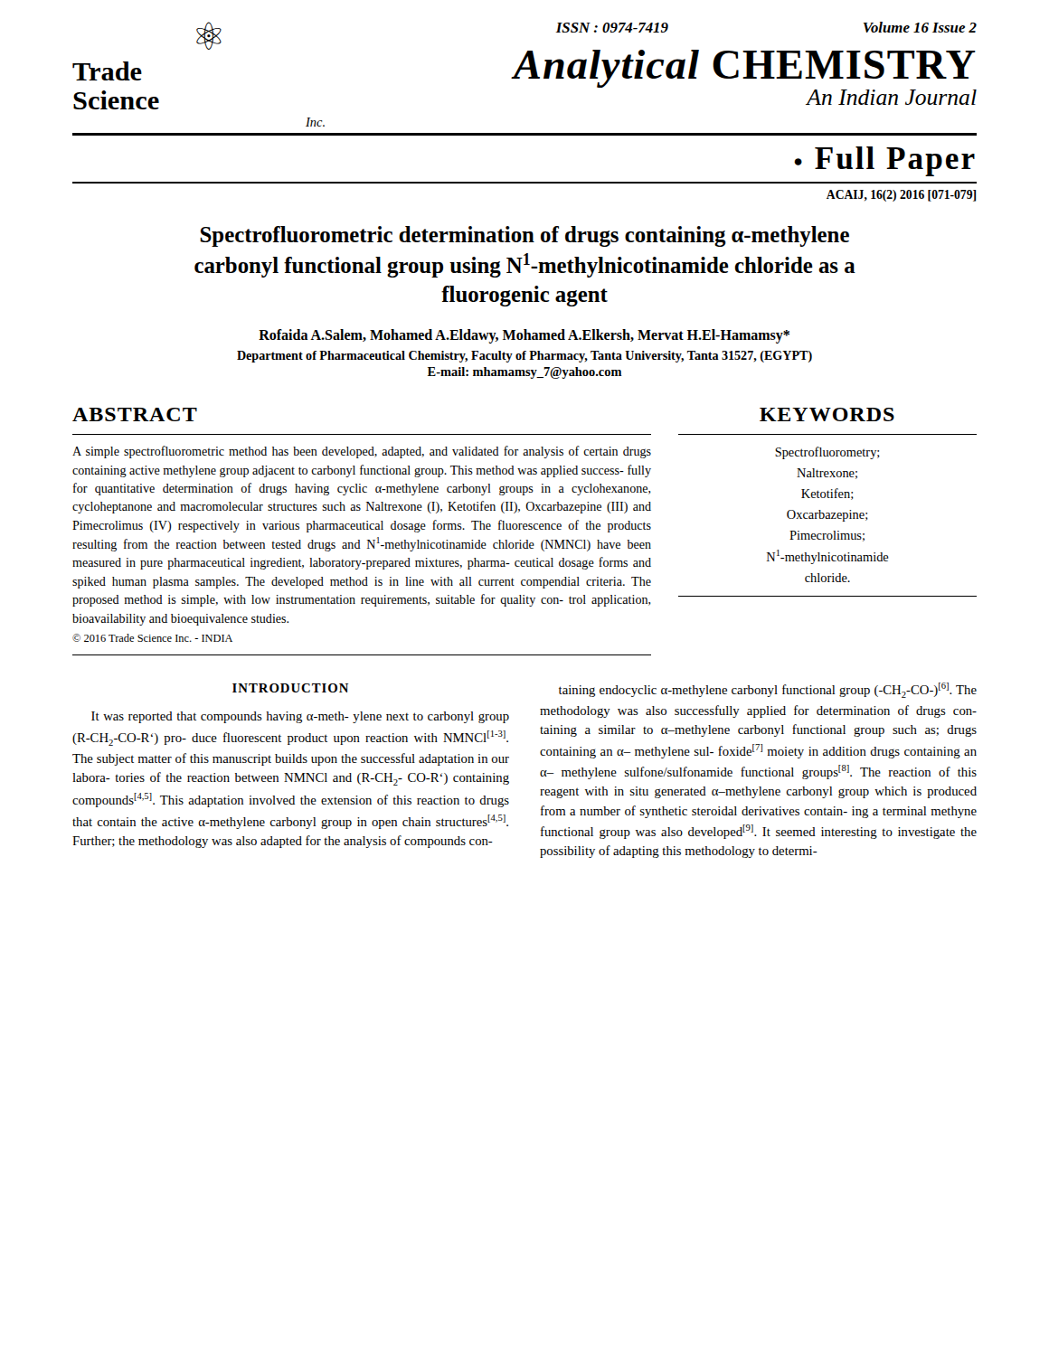⚛
Trade Science Inc.
ISSN : 0974-7419 Volume 16 Issue 2
Analytical CHEMISTRY
An Indian Journal
● Full Paper
ACAIJ, 16(2) 2016 [071-079]
Spectrofluorometric determination of drugs containing α-methylene
carbonyl functional group using N1-methylnicotinamide chloride as a
fluorogenic agent
Rofaida A.Salem, Mohamed A.Eldawy, Mohamed A.Elkersh, Mervat H.El-Hamamsy*
Department of Pharmaceutical Chemistry, Faculty of Pharmacy, Tanta University, Tanta 31527, (EGYPT)
E-mail: mhamamsy_7@yahoo.com
ABSTRACT
A simple spectrofluorometric method has been developed, adapted, and validated for analysis of certain drugs containing active methylene group adjacent to carbonyl functional group. This method was applied success- fully for quantitative determination of drugs having cyclic α-methylene carbonyl groups in a cyclohexanone, cycloheptanone and macromolecular structures such as Naltrexone (I), Ketotifen (II), Oxcarbazepine (III) and Pimecrolimus (IV) respectively in various pharmaceutical dosage forms. The fluorescence of the products resulting from the reaction between tested drugs and N1-methylnicotinamide chloride (NMNCl) have been measured in pure pharmaceutical ingredient, laboratory-prepared mixtures, pharma- ceutical dosage forms and spiked human plasma samples. The developed method is in line with all current compendial criteria. The proposed method is simple, with low instrumentation requirements, suitable for quality con- trol application, bioavailability and bioequivalence studies.
© 2016 Trade Science Inc. - INDIA
KEYWORDS
Spectrofluorometry;
Naltrexone;
Ketotifen;
Oxcarbazepine;
Pimecrolimus;
N1-methylnicotinamide
chloride.
INTRODUCTION
It was reported that compounds having α-meth- ylene next to carbonyl group (R-CH2-CO-R‘) pro- duce fluorescent product upon reaction with NMNCl[1-3]. The subject matter of this manuscript builds upon the successful adaptation in our labora- tories of the reaction between NMNCl and (R-CH2- CO-R‘) containing compounds[4,5]. This adaptation involved the extension of this reaction to drugs that contain the active α-methylene carbonyl group in open chain structures[4,5]. Further; the methodology was also adapted for the analysis of compounds con-
taining endocyclic α-methylene carbonyl functional group (-CH2-CO-)[6]. The methodology was also successfully applied for determination of drugs con- taining a similar to α–methylene carbonyl functional group such as; drugs containing an α– methylene sul- foxide[7] moiety in addition drugs containing an α– methylene sulfone/sulfonamide functional groups[8]. The reaction of this reagent with in situ generated α–methylene carbonyl group which is produced from a number of synthetic steroidal derivatives contain- ing a terminal methyne functional group was also developed[9]. It seemed interesting to investigate the possibility of adapting this methodology to determi-